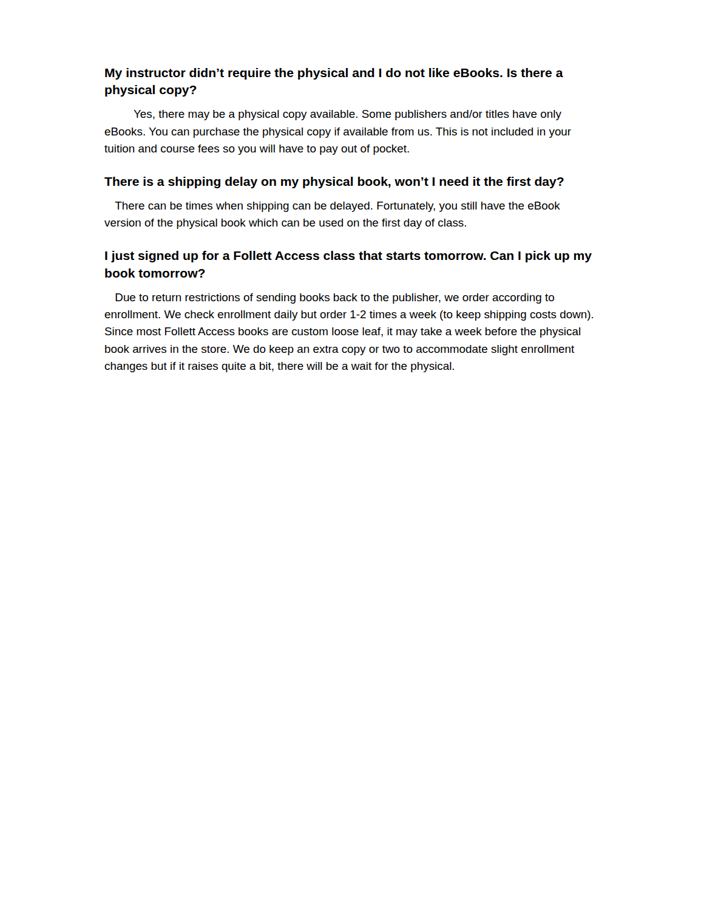My instructor didn’t require the physical and I do not like eBooks. Is there a physical copy?
Yes, there may be a physical copy available. Some publishers and/or titles have only eBooks. You can purchase the physical copy if available from us. This is not included in your tuition and course fees so you will have to pay out of pocket.
There is a shipping delay on my physical book, won’t I need it the first day?
There can be times when shipping can be delayed. Fortunately, you still have the eBook version of the physical book which can be used on the first day of class.
I just signed up for a Follett Access class that starts tomorrow. Can I pick up my book tomorrow?
Due to return restrictions of sending books back to the publisher, we order according to enrollment. We check enrollment daily but order 1-2 times a week (to keep shipping costs down). Since most Follett Access books are custom loose leaf, it may take a week before the physical book arrives in the store. We do keep an extra copy or two to accommodate slight enrollment changes but if it raises quite a bit, there will be a wait for the physical.